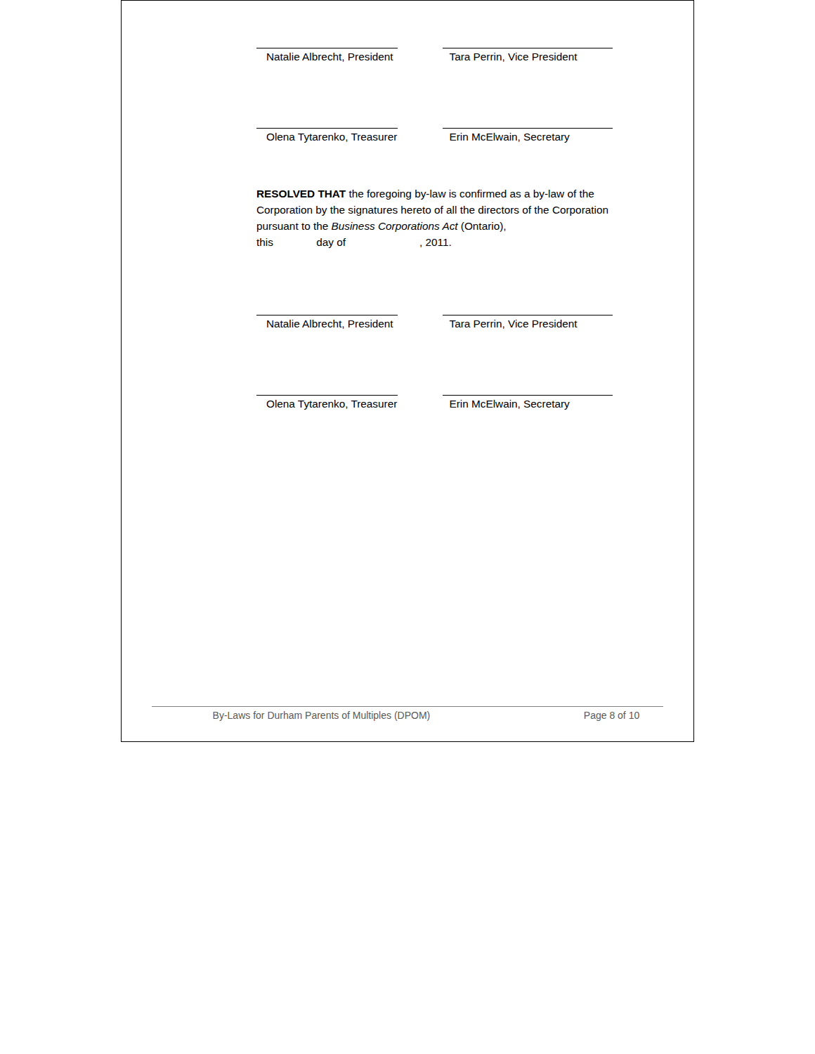| Natalie Albrecht, President | Tara Perrin, Vice President |
| Olena Tytarenko, Treasurer | Erin McElwain, Secretary |
RESOLVED THAT the foregoing by-law is confirmed as a by-law of the Corporation by the signatures hereto of all the directors of the Corporation pursuant to the Business Corporations Act (Ontario),
this day of , 2011.
| Natalie Albrecht, President | Tara Perrin, Vice President |
| Olena Tytarenko, Treasurer | Erin McElwain, Secretary |
By-Laws for Durham Parents of Multiples (DPOM) Page 8 of 10